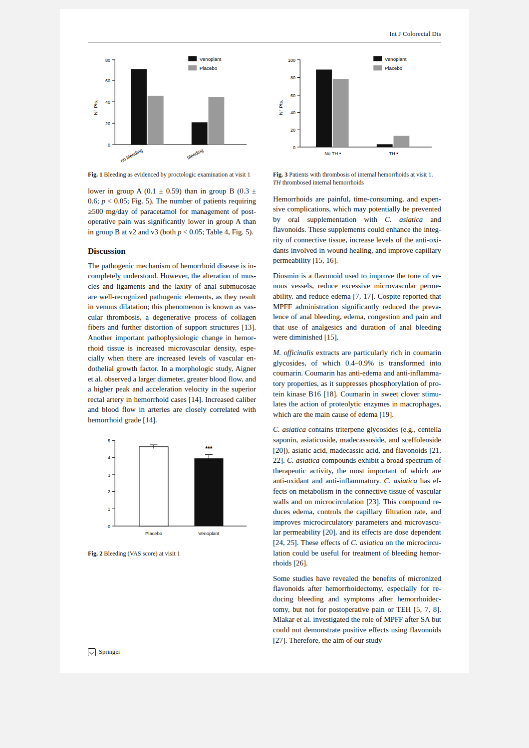Int J Colorectal Dis
Venoplant Placebo 0 20 40 60 80 N° Pts. no bleeding bleeding
Fig. 1 Bleeding as evidenced by proctologic examination at visit 1
lower in group A (0.1 ± 0.59) than in group B (0.3 ± 0.6; p < 0.05; Fig. 5). The number of patients requiring ≥500 mg/day of paracetamol for management of postoperative pain was significantly lower in group A than in group B at v2 and v3 (both p < 0.05; Table 4, Fig. 5).
Discussion
The pathogenic mechanism of hemorrhoid disease is incompletely understood. However, the alteration of muscles and ligaments and the laxity of anal submucosae are well-recognized pathogenic elements, as they result in venous dilatation; this phenomenon is known as vascular thrombosis, a degenerative process of collagen fibers and further distortion of support structures [13]. Another important pathophysiologic change in hemorrhoid tissue is increased microvascular density, especially when there are increased levels of vascular endothelial growth factor. In a morphologic study, Aigner et al. observed a larger diameter, greater blood flow, and a higher peak and acceleration velocity in the superior rectal artery in hemorrhoid cases [14]. Increased caliber and blood flow in arteries are closely correlated with hemorrhoid grade [14].
0 1 2 3 4 5 *** Placebo Venoplant
Fig. 2 Bleeding (VAS score) at visit 1
Venoplant Placebo 0 20 40 60 80 100 N° Pts. No TH • TH •
Fig. 3 Patients with thrombosis of internal hemorrhoids at visit 1. TH thrombosed internal hemorrhoids
Hemorrhoids are painful, time-consuming, and expensive complications, which may potentially be prevented by oral supplementation with C. asiatica and flavonoids. These supplements could enhance the integrity of connective tissue, increase levels of the anti-oxidants involved in wound healing, and improve capillary permeability [15, 16].
Diosmin is a flavonoid used to improve the tone of venous vessels, reduce excessive microvascular permeability, and reduce edema [7, 17]. Cospite reported that MPFF administration significantly reduced the prevalence of anal bleeding, edema, congestion and pain and that use of analgesics and duration of anal bleeding were diminished [15].
M. officinalis extracts are particularly rich in coumarin glycosides, of which 0.4–0.9% is transformed into coumarin. Coumarin has anti-edema and anti-inflammatory properties, as it suppresses phosphorylation of protein kinase B16 [18]. Coumarin in sweet clover stimulates the action of proteolytic enzymes in macrophages, which are the main cause of edema [19].
C. asiatica contains triterpene glycosides (e.g., centella saponin, asiaticoside, madecassoside, and sceffoleoside [20]), asiatic acid, madecassic acid, and flavonoids [21, 22]. C. asiatica compounds exhibit a broad spectrum of therapeutic activity, the most important of which are anti-oxidant and anti-inflammatory. C. asiatica has effects on metabolism in the connective tissue of vascular walls and on microcirculation [23]. This compound reduces edema, controls the capillary filtration rate, and improves microcirculatory parameters and microvascular permeability [20], and its effects are dose dependent [24, 25]. These effects of C. asiatica on the microcirculation could be useful for treatment of bleeding hemorrhoids [26].
Some studies have revealed the benefits of micronized flavonoids after hemorrhoidectomy, especially for reducing bleeding and symptoms after hemorrhoidectomy, but not for postoperative pain or TEH [5, 7, 8]. Mlakar et al. investigated the role of MPFF after SA but could not demonstrate positive effects using flavonoids [27]. Therefore, the aim of our study
Springer